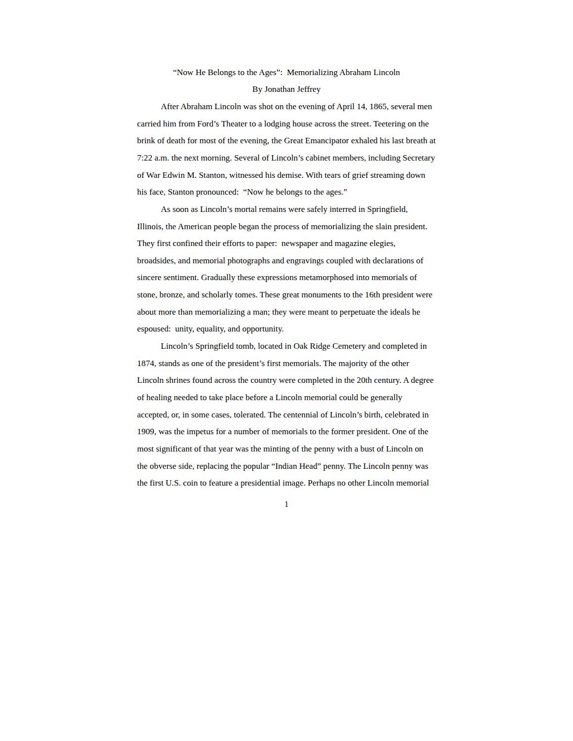“Now He Belongs to the Ages”: Memorializing Abraham Lincoln
By Jonathan Jeffrey
After Abraham Lincoln was shot on the evening of April 14, 1865, several men carried him from Ford’s Theater to a lodging house across the street. Teetering on the brink of death for most of the evening, the Great Emancipator exhaled his last breath at 7:22 a.m. the next morning. Several of Lincoln’s cabinet members, including Secretary of War Edwin M. Stanton, witnessed his demise. With tears of grief streaming down his face, Stanton pronounced: “Now he belongs to the ages.”
As soon as Lincoln’s mortal remains were safely interred in Springfield, Illinois, the American people began the process of memorializing the slain president. They first confined their efforts to paper: newspaper and magazine elegies, broadsides, and memorial photographs and engravings coupled with declarations of sincere sentiment. Gradually these expressions metamorphosed into memorials of stone, bronze, and scholarly tomes. These great monuments to the 16th president were about more than memorializing a man; they were meant to perpetuate the ideals he espoused: unity, equality, and opportunity.
Lincoln’s Springfield tomb, located in Oak Ridge Cemetery and completed in 1874, stands as one of the president’s first memorials. The majority of the other Lincoln shrines found across the country were completed in the 20th century. A degree of healing needed to take place before a Lincoln memorial could be generally accepted, or, in some cases, tolerated. The centennial of Lincoln’s birth, celebrated in 1909, was the impetus for a number of memorials to the former president. One of the most significant of that year was the minting of the penny with a bust of Lincoln on the obverse side, replacing the popular “Indian Head” penny. The Lincoln penny was the first U.S. coin to feature a presidential image. Perhaps no other Lincoln memorial
1